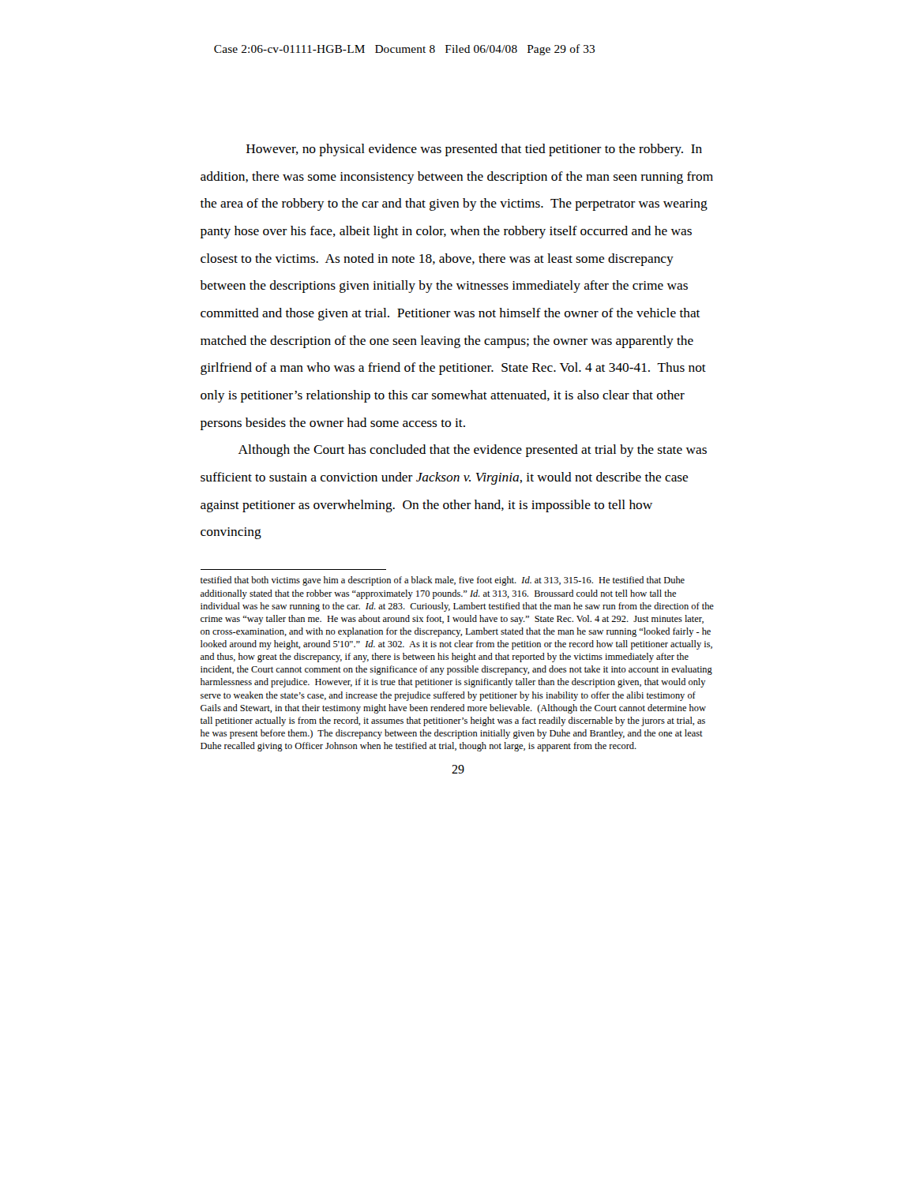Case 2:06-cv-01111-HGB-LM Document 8 Filed 06/04/08 Page 29 of 33
However, no physical evidence was presented that tied petitioner to the robbery. In addition, there was some inconsistency between the description of the man seen running from the area of the robbery to the car and that given by the victims. The perpetrator was wearing panty hose over his face, albeit light in color, when the robbery itself occurred and he was closest to the victims. As noted in note 18, above, there was at least some discrepancy between the descriptions given initially by the witnesses immediately after the crime was committed and those given at trial. Petitioner was not himself the owner of the vehicle that matched the description of the one seen leaving the campus; the owner was apparently the girlfriend of a man who was a friend of the petitioner. State Rec. Vol. 4 at 340-41. Thus not only is petitioner’s relationship to this car somewhat attenuated, it is also clear that other persons besides the owner had some access to it.
Although the Court has concluded that the evidence presented at trial by the state was sufficient to sustain a conviction under Jackson v. Virginia, it would not describe the case against petitioner as overwhelming. On the other hand, it is impossible to tell how convincing
testified that both victims gave him a description of a black male, five foot eight. Id. at 313, 315-16. He testified that Duhe additionally stated that the robber was “approximately 170 pounds.” Id. at 313, 316. Broussard could not tell how tall the individual was he saw running to the car. Id. at 283. Curiously, Lambert testified that the man he saw run from the direction of the crime was “way taller than me. He was about around six foot, I would have to say.” State Rec. Vol. 4 at 292. Just minutes later, on cross-examination, and with no explanation for the discrepancy, Lambert stated that the man he saw running “looked fairly - he looked around my height, around 5'10".” Id. at 302. As it is not clear from the petition or the record how tall petitioner actually is, and thus, how great the discrepancy, if any, there is between his height and that reported by the victims immediately after the incident, the Court cannot comment on the significance of any possible discrepancy, and does not take it into account in evaluating harmlessness and prejudice. However, if it is true that petitioner is significantly taller than the description given, that would only serve to weaken the state’s case, and increase the prejudice suffered by petitioner by his inability to offer the alibi testimony of Gails and Stewart, in that their testimony might have been rendered more believable. (Although the Court cannot determine how tall petitioner actually is from the record, it assumes that petitioner’s height was a fact readily discernable by the jurors at trial, as he was present before them.) The discrepancy between the description initially given by Duhe and Brantley, and the one at least Duhe recalled giving to Officer Johnson when he testified at trial, though not large, is apparent from the record.
29